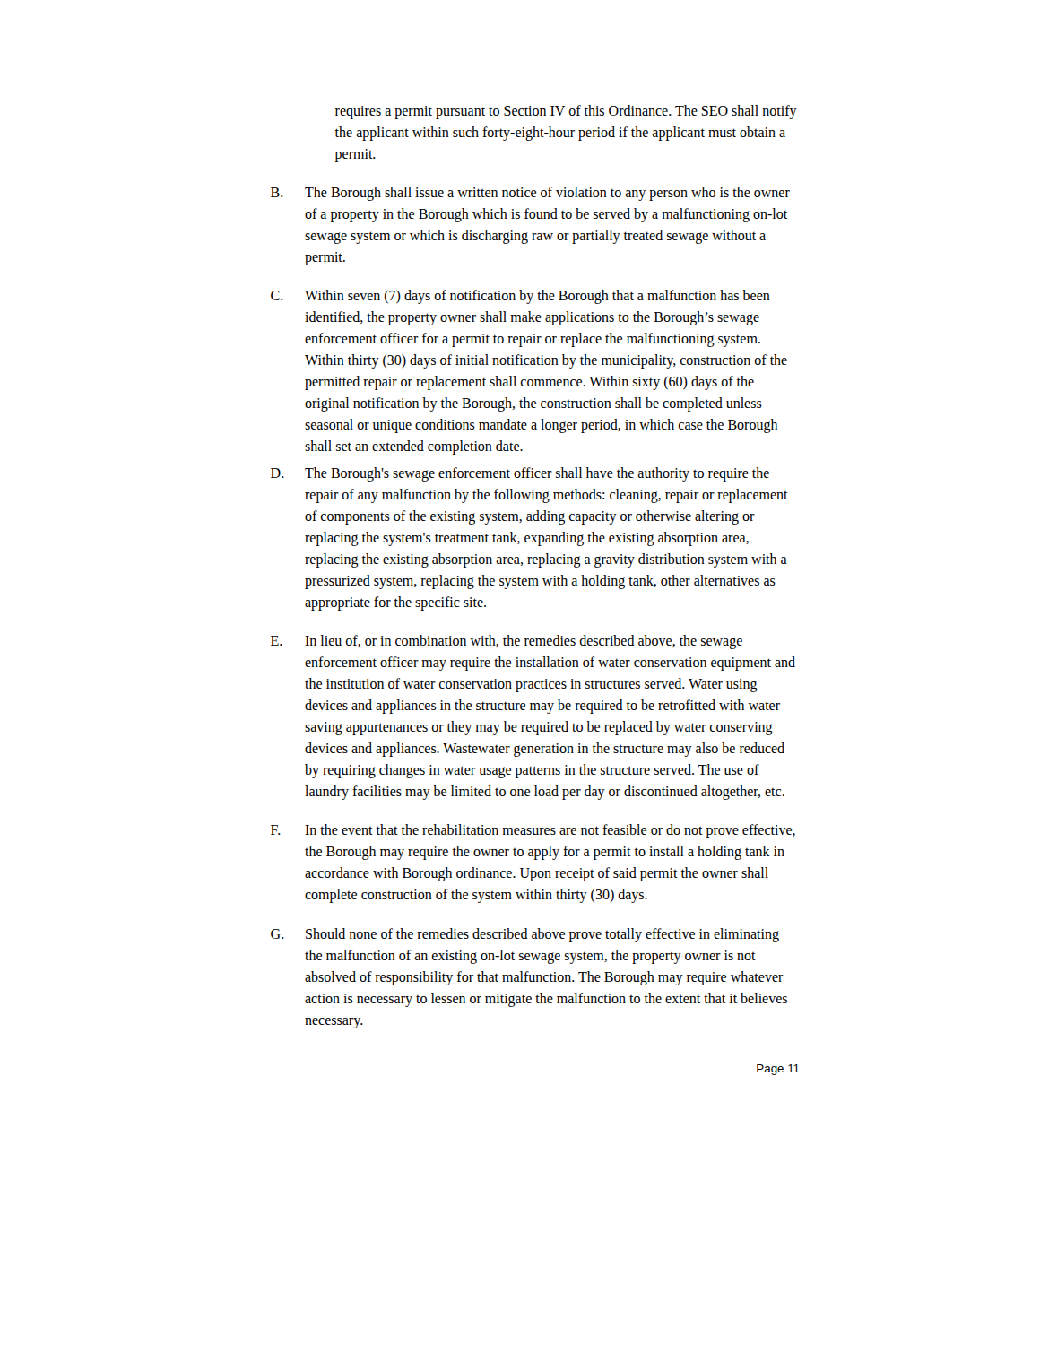requires a permit pursuant to Section IV of this Ordinance. The SEO shall notify the applicant within such forty-eight-hour period if the applicant must obtain a permit.
B.
The Borough shall issue a written notice of violation to any person who is the owner of a property in the Borough which is found to be served by a malfunctioning on-lot sewage system or which is discharging raw or partially treated sewage without a permit.
C.
Within seven (7) days of notification by the Borough that a malfunction has been identified, the property owner shall make applications to the Borough’s sewage enforcement officer for a permit to repair or replace the malfunctioning system. Within thirty (30) days of initial notification by the municipality, construction of the permitted repair or replacement shall commence. Within sixty (60) days of the original notification by the Borough, the construction shall be completed unless seasonal or unique conditions mandate a longer period, in which case the Borough shall set an extended completion date.
D.
The Borough's sewage enforcement officer shall have the authority to require the repair of any malfunction by the following methods: cleaning, repair or replacement of components of the existing system, adding capacity or otherwise altering or replacing the system's treatment tank, expanding the existing absorption area, replacing the existing absorption area, replacing a gravity distribution system with a pressurized system, replacing the system with a holding tank, other alternatives as appropriate for the specific site.
E.
In lieu of, or in combination with, the remedies described above, the sewage enforcement officer may require the installation of water conservation equipment and the institution of water conservation practices in structures served. Water using devices and appliances in the structure may be required to be retrofitted with water saving appurtenances or they may be required to be replaced by water conserving devices and appliances. Wastewater generation in the structure may also be reduced by requiring changes in water usage patterns in the structure served. The use of laundry facilities may be limited to one load per day or discontinued altogether, etc.
F.
In the event that the rehabilitation measures are not feasible or do not prove effective, the Borough may require the owner to apply for a permit to install a holding tank in accordance with Borough ordinance. Upon receipt of said permit the owner shall complete construction of the system within thirty (30) days.
G.
Should none of the remedies described above prove totally effective in eliminating the malfunction of an existing on-lot sewage system, the property owner is not absolved of responsibility for that malfunction. The Borough may require whatever action is necessary to lessen or mitigate the malfunction to the extent that it believes necessary.
Page 11